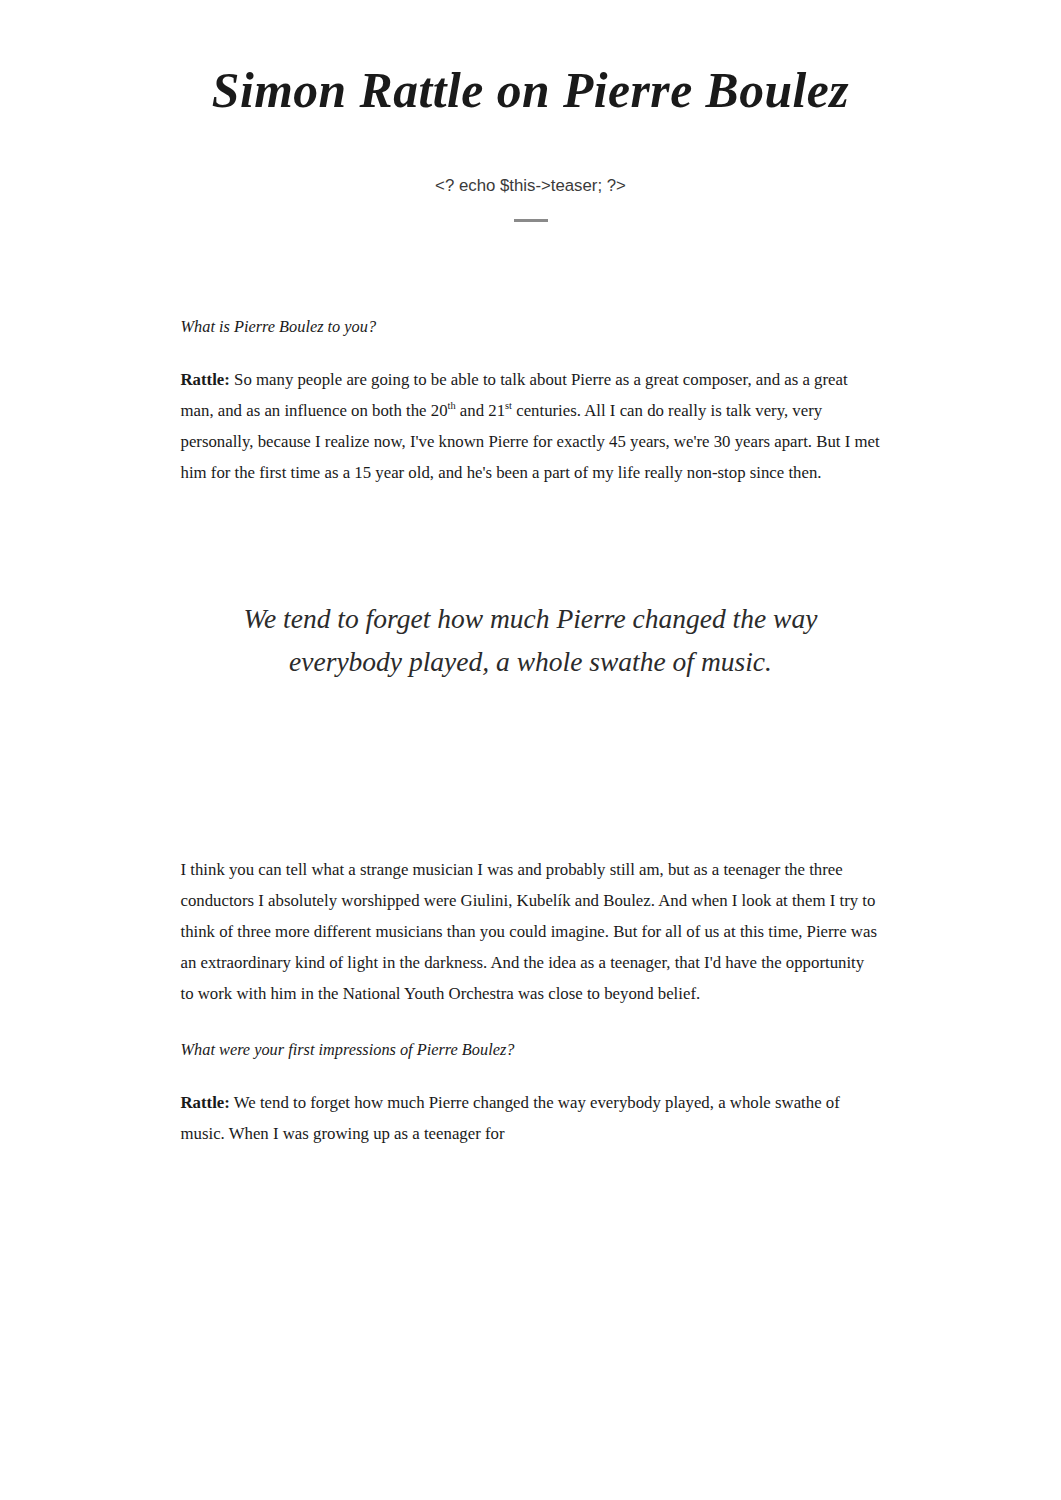Simon Rattle on Pierre Boulez
<? echo $this->teaser; ?>
What is Pierre Boulez to you?
Rattle: So many people are going to be able to talk about Pierre as a great composer, and as a great man, and as an influence on both the 20th and 21st centuries. All I can do really is talk very, very personally, because I realize now, I've known Pierre for exactly 45 years, we're 30 years apart. But I met him for the first time as a 15 year old, and he's been a part of my life really non-stop since then.
We tend to forget how much Pierre changed the way everybody played, a whole swathe of music.
I think you can tell what a strange musician I was and probably still am, but as a teenager the three conductors I absolutely worshipped were Giulini, Kubelík and Boulez. And when I look at them I try to think of three more different musicians than you could imagine. But for all of us at this time, Pierre was an extraordinary kind of light in the darkness. And the idea as a teenager, that I'd have the opportunity to work with him in the National Youth Orchestra was close to beyond belief.
What were your first impressions of Pierre Boulez?
Rattle: We tend to forget how much Pierre changed the way everybody played, a whole swathe of music. When I was growing up as a teenager for